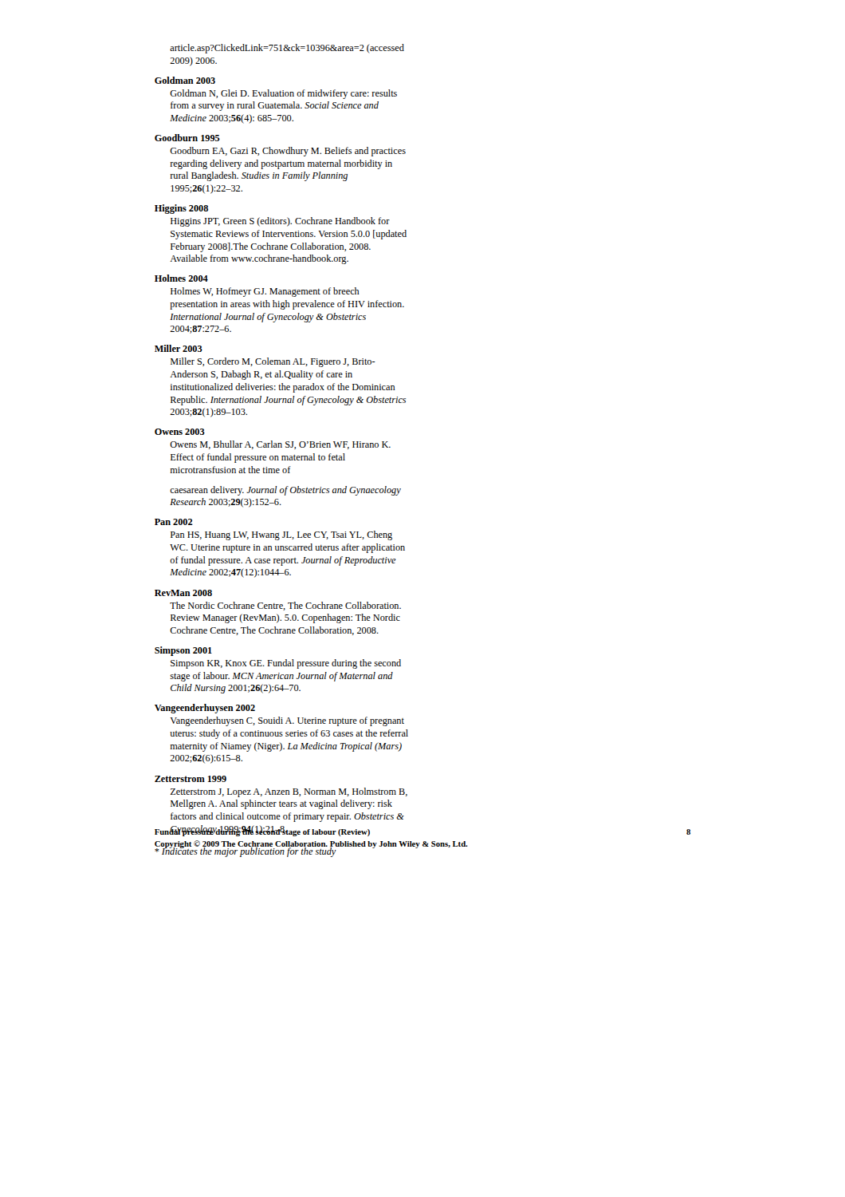article.asp?ClickedLink=751&ck=10396&area=2 (accessed 2009) 2006.
Goldman 2003
Goldman N, Glei D. Evaluation of midwifery care: results from a survey in rural Guatemala. Social Science and Medicine 2003;56(4): 685–700.
Goodburn 1995
Goodburn EA, Gazi R, Chowdhury M. Beliefs and practices regarding delivery and postpartum maternal morbidity in rural Bangladesh. Studies in Family Planning 1995;26(1):22–32.
Higgins 2008
Higgins JPT, Green S (editors). Cochrane Handbook for Systematic Reviews of Interventions. Version 5.0.0 [updated February 2008].The Cochrane Collaboration, 2008. Available from www.cochrane-handbook.org.
Holmes 2004
Holmes W, Hofmeyr GJ. Management of breech presentation in areas with high prevalence of HIV infection. International Journal of Gynecology & Obstetrics 2004;87:272–6.
Miller 2003
Miller S, Cordero M, Coleman AL, Figuero J, Brito-Anderson S, Dabagh R, et al.Quality of care in institutionalized deliveries: the paradox of the Dominican Republic. International Journal of Gynecology & Obstetrics 2003;82(1):89–103.
Owens 2003
Owens M, Bhullar A, Carlan SJ, O’Brien WF, Hirano K. Effect of fundal pressure on maternal to fetal microtransfusion at the time of
caesarean delivery. Journal of Obstetrics and Gynaecology Research 2003;29(3):152–6.
Pan 2002
Pan HS, Huang LW, Hwang JL, Lee CY, Tsai YL, Cheng WC. Uterine rupture in an unscarred uterus after application of fundal pressure. A case report. Journal of Reproductive Medicine 2002;47(12):1044–6.
RevMan 2008
The Nordic Cochrane Centre, The Cochrane Collaboration. Review Manager (RevMan). 5.0. Copenhagen: The Nordic Cochrane Centre, The Cochrane Collaboration, 2008.
Simpson 2001
Simpson KR, Knox GE. Fundal pressure during the second stage of labour. MCN American Journal of Maternal and Child Nursing 2001;26(2):64–70.
Vangeenderhuysen 2002
Vangeenderhuysen C, Souidi A. Uterine rupture of pregnant uterus: study of a continuous series of 63 cases at the referral maternity of Niamey (Niger). La Medicina Tropical (Mars) 2002;62(6):615–8.
Zetterstrom 1999
Zetterstrom J, Lopez A, Anzen B, Norman M, Holmstrom B, Mellgren A. Anal sphincter tears at vaginal delivery: risk factors and clinical outcome of primary repair. Obstetrics & Gynecology 1999;94(1):21–8.
* Indicates the major publication for the study
Fundal pressure during the second stage of labour (Review) 8
Copyright © 2009 The Cochrane Collaboration. Published by John Wiley & Sons, Ltd.